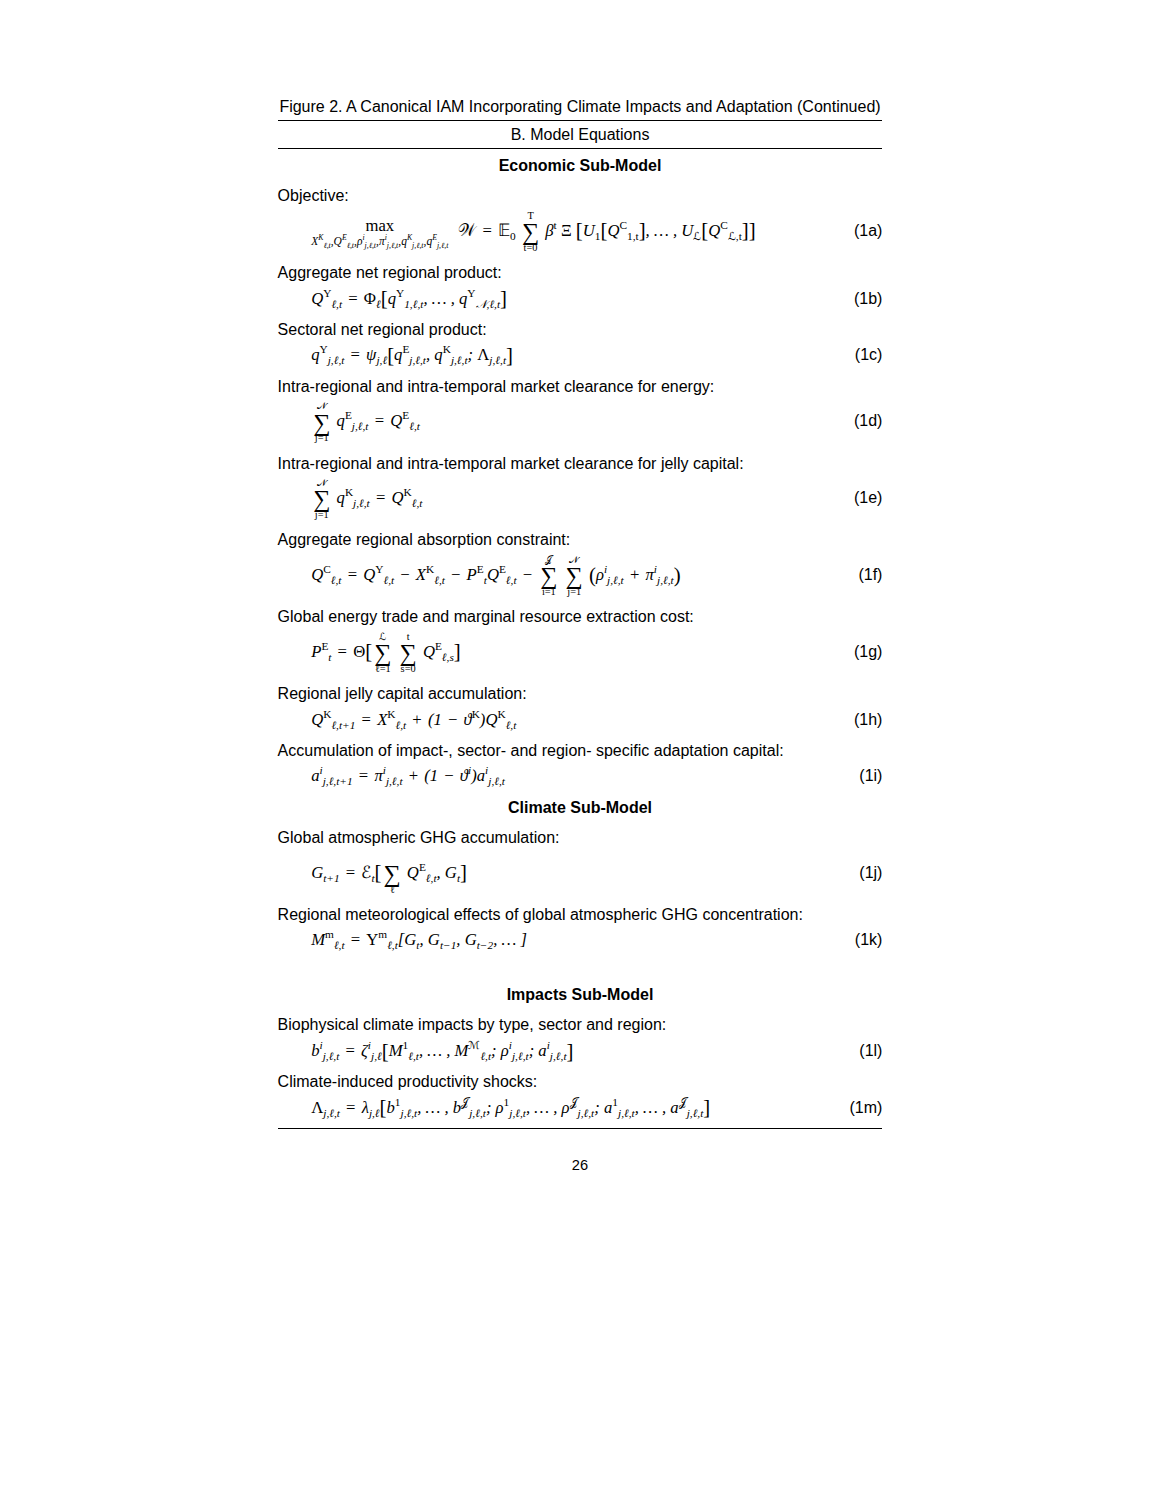Figure 2. A Canonical IAM Incorporating Climate Impacts and Adaptation (Continued)
B. Model Equations
Economic Sub-Model
Objective:
max XKℓ,t,QEℓ,t,ρij,ℓ,t,πij,ℓ,t,qKj,ℓ,t,qEj,ℓ,t 𝒲 = 𝔼0 T∑t=0 βt Ξ [U1[QC1,t], … , Uℒ[QCℒ,t]]
(1a)
Aggregate net regional product:
QYℓ,t = Φℓ[qY1,ℓ,t, … , qY𝒩,ℓ,t]
(1b)
Sectoral net regional product:
qYj,ℓ,t = ψj,ℓ[qEj,ℓ,t, qKj,ℓ,t; Λj,ℓ,t]
(1c)
Intra-regional and intra-temporal market clearance for energy:
𝒩∑j=1 qEj,ℓ,t = QEℓ,t
(1d)
Intra-regional and intra-temporal market clearance for jelly capital:
𝒩∑j=1 qKj,ℓ,t = QKℓ,t
(1e)
Aggregate regional absorption constraint:
QCℓ,t = QYℓ,t − XKℓ,t − PEtQEℓ,t − 𝒥∑i=1 𝒩∑j=1 (ρij,ℓ,t + πij,ℓ,t)
(1f)
Global energy trade and marginal resource extraction cost:
PEt = Θ[ℒ∑ℓ=1 t∑s=0 QEℓ,s]
(1g)
Regional jelly capital accumulation:
QKℓ,t+1 = XKℓ,t + (1 − ϑK)QKℓ,t
(1h)
Accumulation of impact-, sector- and region- specific adaptation capital:
aij,ℓ,t+1 = πij,ℓ,t + (1 − ϑi)aij,ℓ,t
(1i)
Climate Sub-Model
Global atmospheric GHG accumulation:
Gt+1 = ℰt[ ∑ℓ QEℓ,t, Gt]
(1j)
Regional meteorological effects of global atmospheric GHG concentration:
Mmℓ,t = Υmℓ,t[Gt, Gt−1, Gt−2, … ]
(1k)
Impacts Sub-Model
Biophysical climate impacts by type, sector and region:
bij,ℓ,t = ζij,ℓ[M1ℓ,t, … , Mℳℓ,t; ρij,ℓ,t; aij,ℓ,t]
(1l)
Climate-induced productivity shocks:
Λj,ℓ,t = λj,ℓ[b1j,ℓ,t, … , b𝒥j,ℓ,t; ρ1j,ℓ,t, … , ρ𝒥j,ℓ,t; a1j,ℓ,t, … , a𝒥j,ℓ,t]
(1m)
26